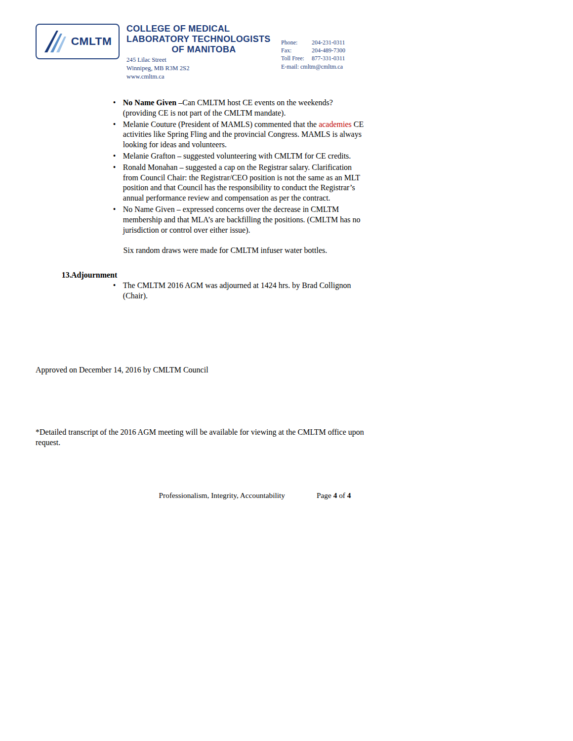CMLTM
COLLEGE OF MEDICAL LABORATORY TECHNOLOGISTS OF MANITOBA
245 Lilac Street
Winnipeg, MB R3M 2S2
www.cmltm.ca
Phone: 204-231-0311
Fax: 204-489-7300
Toll Free: 877-331-0311
E-mail: cmltm@cmltm.ca
No Name Given –Can CMLTM host CE events on the weekends? (providing CE is not part of the CMLTM mandate).
Melanie Couture (President of MAMLS) commented that the academies CE activities like Spring Fling and the provincial Congress. MAMLS is always looking for ideas and volunteers.
Melanie Grafton – suggested volunteering with CMLTM for CE credits.
Ronald Monahan – suggested a cap on the Registrar salary. Clarification from Council Chair: the Registrar/CEO position is not the same as an MLT position and that Council has the responsibility to conduct the Registrar’s annual performance review and compensation as per the contract.
No Name Given – expressed concerns over the decrease in CMLTM membership and that MLA’s are backfilling the positions. (CMLTM has no jurisdiction or control over either issue).
Six random draws were made for CMLTM infuser water bottles.
13.
Adjournment
The CMLTM 2016 AGM was adjourned at 1424 hrs. by Brad Collignon (Chair).
Approved on December 14, 2016 by CMLTM Council
*Detailed transcript of the 2016 AGM meeting will be available for viewing at the CMLTM office upon request.
Professionalism, Integrity, Accountability
Page 4 of 4